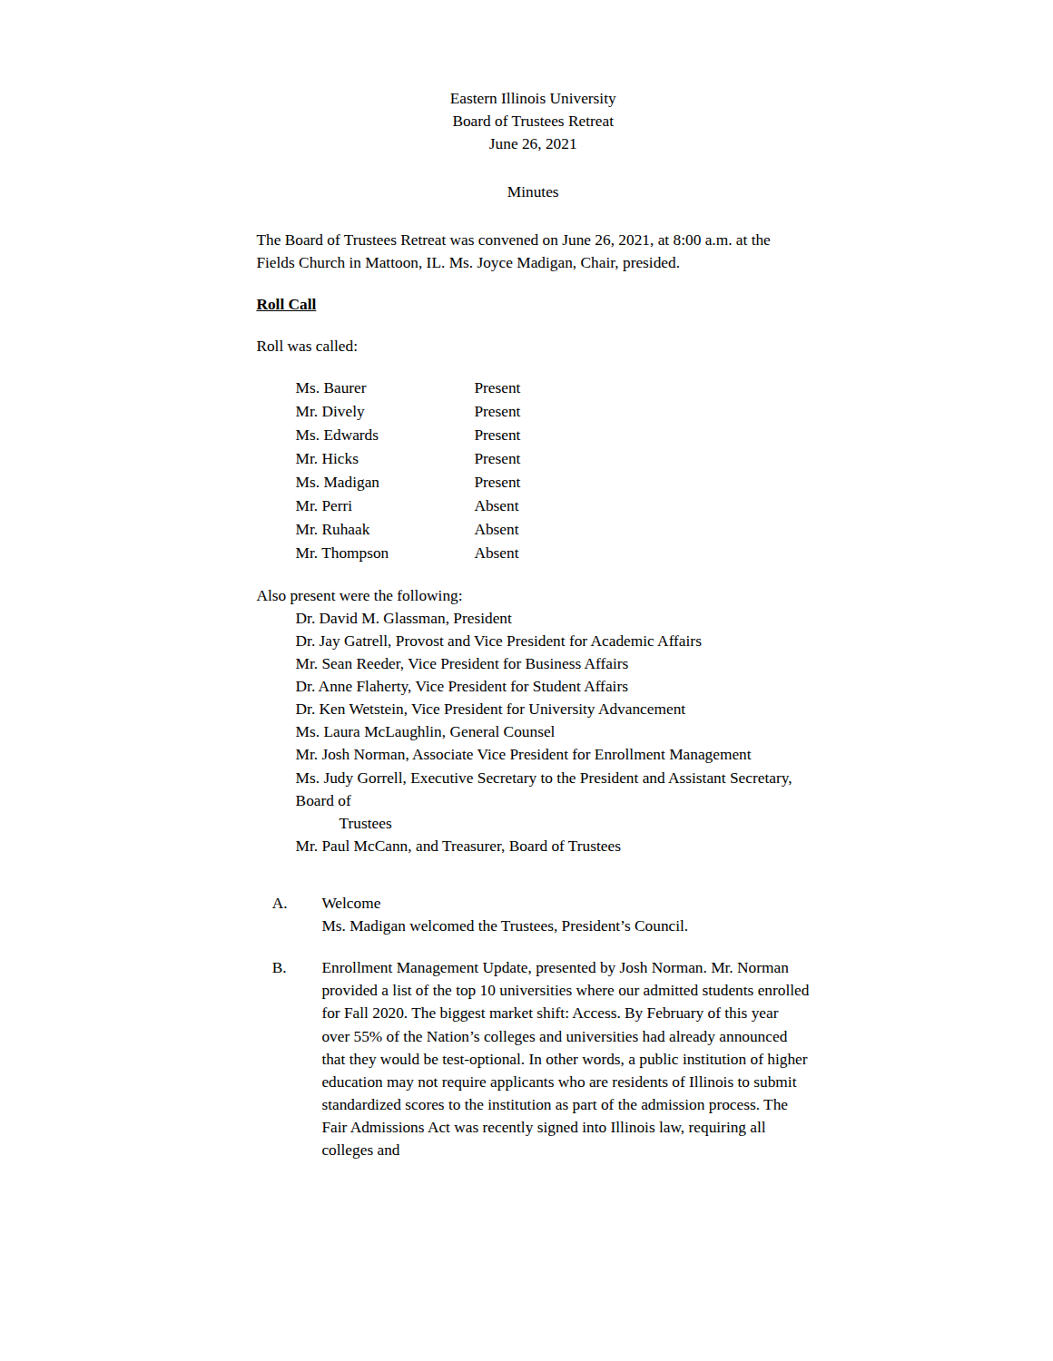Eastern Illinois University
Board of Trustees Retreat
June 26, 2021
Minutes
The Board of Trustees Retreat was convened on June 26, 2021, at 8:00 a.m. at the Fields Church in Mattoon, IL. Ms. Joyce Madigan, Chair, presided.
Roll Call
Roll was called:
| Ms. Baurer | Present |
| Mr. Dively | Present |
| Ms. Edwards | Present |
| Mr. Hicks | Present |
| Ms. Madigan | Present |
| Mr. Perri | Absent |
| Mr. Ruhaak | Absent |
| Mr. Thompson | Absent |
Also present were the following:
Dr. David M. Glassman, President
Dr. Jay Gatrell, Provost and Vice President for Academic Affairs
Mr. Sean Reeder, Vice President for Business Affairs
Dr. Anne Flaherty, Vice President for Student Affairs
Dr. Ken Wetstein, Vice President for University Advancement
Ms. Laura McLaughlin, General Counsel
Mr. Josh Norman, Associate Vice President for Enrollment Management
Ms. Judy Gorrell, Executive Secretary to the President and Assistant Secretary, Board of
Trustees
Mr. Paul McCann, and Treasurer, Board of Trustees
A.
Welcome
Ms. Madigan welcomed the Trustees, President’s Council.
B.
Enrollment Management Update, presented by Josh Norman. Mr. Norman provided a list of the top 10 universities where our admitted students enrolled for Fall 2020. The biggest market shift: Access. By February of this year over 55% of the Nation’s colleges and universities had already announced that they would be test-optional. In other words, a public institution of higher education may not require applicants who are residents of Illinois to submit standardized scores to the institution as part of the admission process. The Fair Admissions Act was recently signed into Illinois law, requiring all colleges and